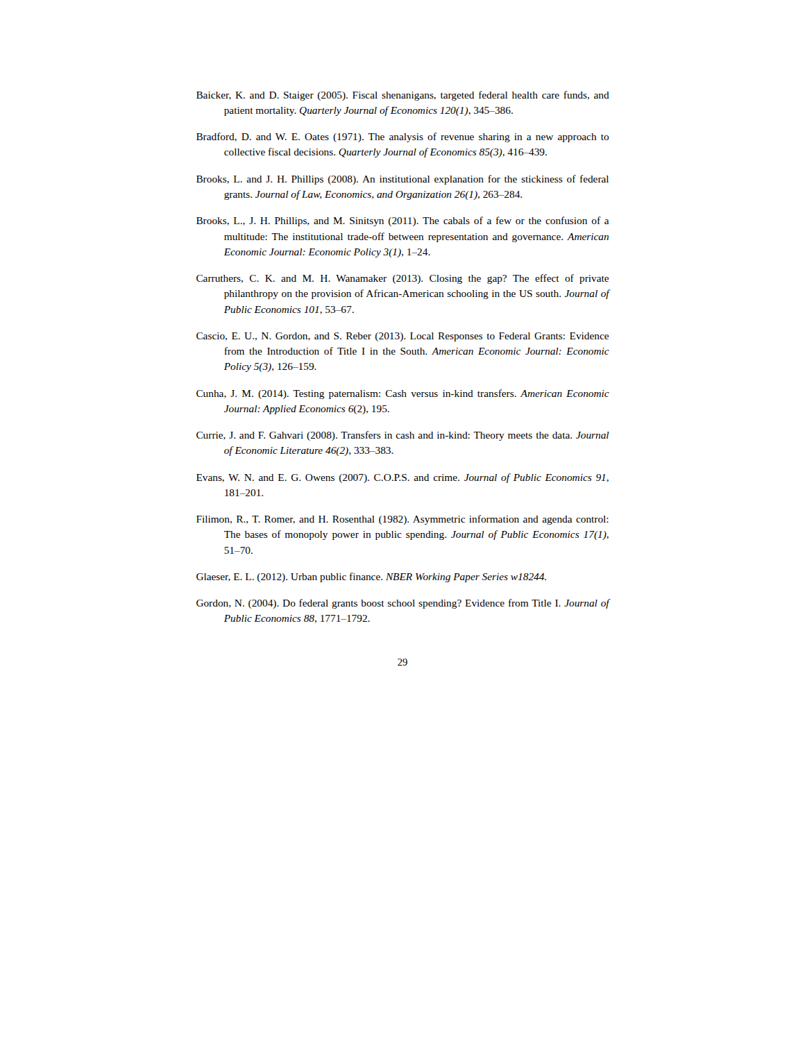Baicker, K. and D. Staiger (2005). Fiscal shenanigans, targeted federal health care funds, and patient mortality. Quarterly Journal of Economics 120(1), 345–386.
Bradford, D. and W. E. Oates (1971). The analysis of revenue sharing in a new approach to collective fiscal decisions. Quarterly Journal of Economics 85(3), 416–439.
Brooks, L. and J. H. Phillips (2008). An institutional explanation for the stickiness of federal grants. Journal of Law, Economics, and Organization 26(1), 263–284.
Brooks, L., J. H. Phillips, and M. Sinitsyn (2011). The cabals of a few or the confusion of a multitude: The institutional trade-off between representation and governance. American Economic Journal: Economic Policy 3(1), 1–24.
Carruthers, C. K. and M. H. Wanamaker (2013). Closing the gap? The effect of private philanthropy on the provision of African-American schooling in the US south. Journal of Public Economics 101, 53–67.
Cascio, E. U., N. Gordon, and S. Reber (2013). Local Responses to Federal Grants: Evidence from the Introduction of Title I in the South. American Economic Journal: Economic Policy 5(3), 126–159.
Cunha, J. M. (2014). Testing paternalism: Cash versus in-kind transfers. American Economic Journal: Applied Economics 6(2), 195.
Currie, J. and F. Gahvari (2008). Transfers in cash and in-kind: Theory meets the data. Journal of Economic Literature 46(2), 333–383.
Evans, W. N. and E. G. Owens (2007). C.O.P.S. and crime. Journal of Public Economics 91, 181–201.
Filimon, R., T. Romer, and H. Rosenthal (1982). Asymmetric information and agenda control: The bases of monopoly power in public spending. Journal of Public Economics 17(1), 51–70.
Glaeser, E. L. (2012). Urban public finance. NBER Working Paper Series w18244.
Gordon, N. (2004). Do federal grants boost school spending? Evidence from Title I. Journal of Public Economics 88, 1771–1792.
29